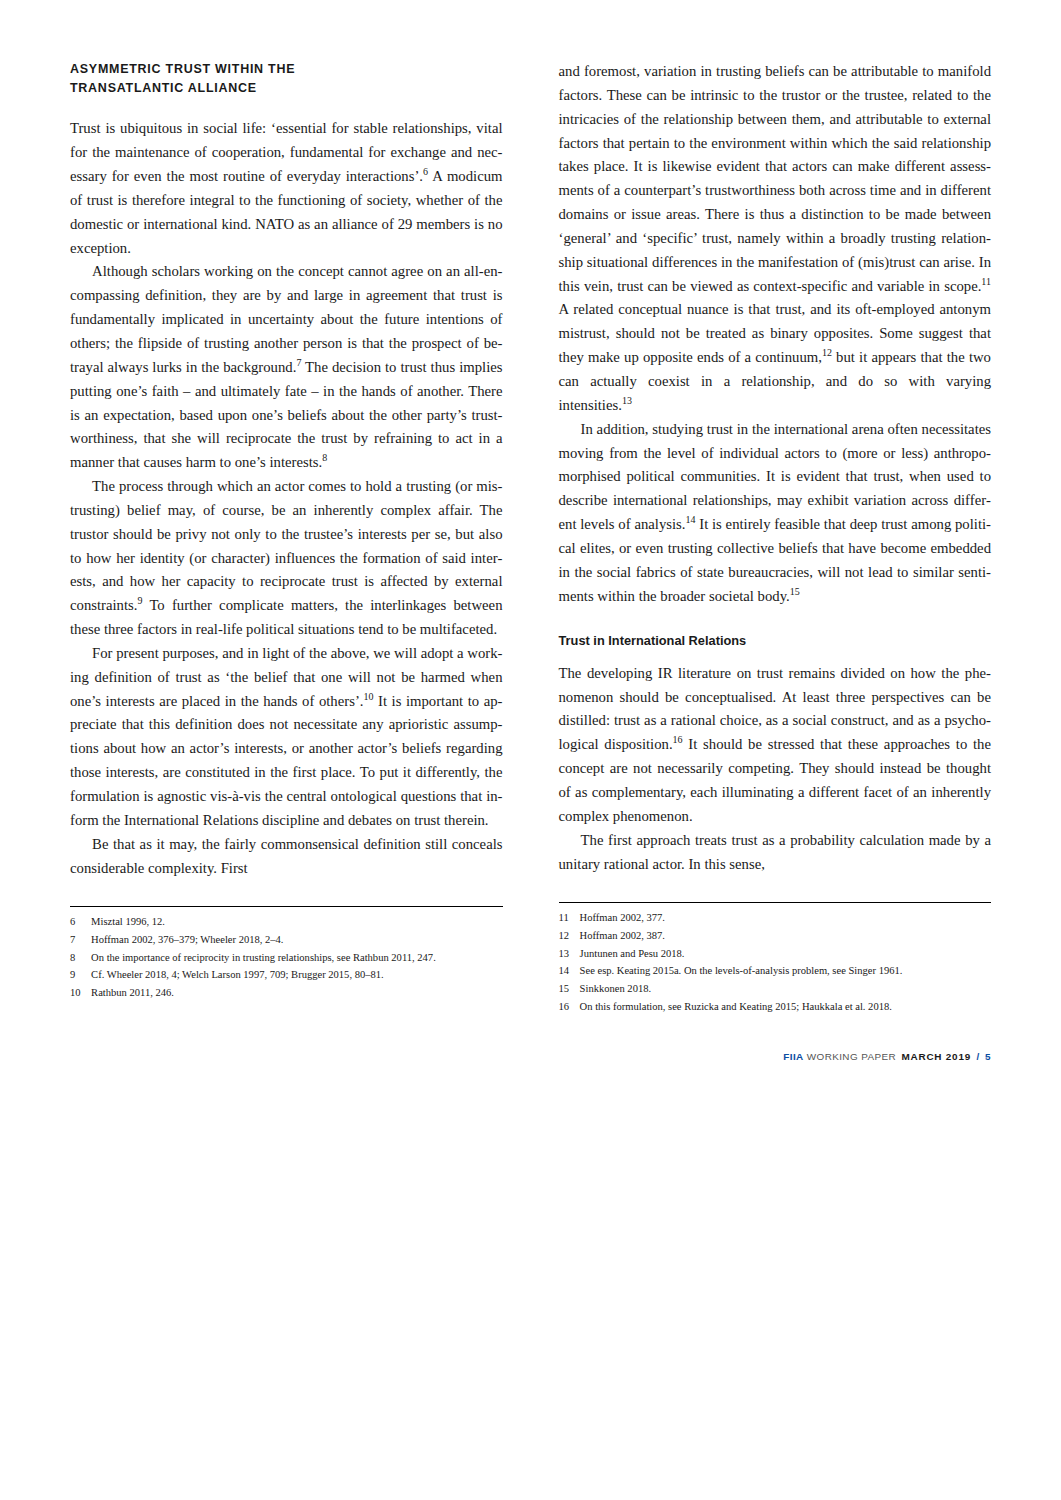Asymmetric trust within the
transatlantic alliance
Trust is ubiquitous in social life: ‘essential for stable relationships, vital for the maintenance of cooperation, fundamental for exchange and necessary for even the most routine of everyday interactions’.6 A modicum of trust is therefore integral to the functioning of society, whether of the domestic or international kind. NATO as an alliance of 29 members is no exception.
Although scholars working on the concept cannot agree on an all-encompassing definition, they are by and large in agreement that trust is fundamentally implicated in uncertainty about the future intentions of others; the flipside of trusting another person is that the prospect of betrayal always lurks in the background.7 The decision to trust thus implies putting one’s faith – and ultimately fate – in the hands of another. There is an expectation, based upon one’s beliefs about the other party’s trustworthiness, that she will reciprocate the trust by refraining to act in a manner that causes harm to one’s interests.8
The process through which an actor comes to hold a trusting (or mistrusting) belief may, of course, be an inherently complex affair. The trustor should be privy not only to the trustee’s interests per se, but also to how her identity (or character) influences the formation of said interests, and how her capacity to reciprocate trust is affected by external constraints.9 To further complicate matters, the interlinkages between these three factors in real-life political situations tend to be multifaceted.
For present purposes, and in light of the above, we will adopt a working definition of trust as ‘the belief that one will not be harmed when one’s interests are placed in the hands of others’.10 It is important to appreciate that this definition does not necessitate any aprioristic assumptions about how an actor’s interests, or another actor’s beliefs regarding those interests, are constituted in the first place. To put it differently, the formulation is agnostic vis-à-vis the central ontological questions that inform the International Relations discipline and debates on trust therein.
Be that as it may, the fairly commonsensical definition still conceals considerable complexity. First
6 Misztal 1996, 12.
7 Hoffman 2002, 376–379; Wheeler 2018, 2–4.
8 On the importance of reciprocity in trusting relationships, see Rathbun 2011, 247.
9 Cf. Wheeler 2018, 4; Welch Larson 1997, 709; Brugger 2015, 80–81.
10 Rathbun 2011, 246.
and foremost, variation in trusting beliefs can be attributable to manifold factors. These can be intrinsic to the trustor or the trustee, related to the intricacies of the relationship between them, and attributable to external factors that pertain to the environment within which the said relationship takes place. It is likewise evident that actors can make different assessments of a counterpart’s trustworthiness both across time and in different domains or issue areas. There is thus a distinction to be made between ‘general’ and ‘specific’ trust, namely within a broadly trusting relationship situational differences in the manifestation of (mis)trust can arise. In this vein, trust can be viewed as context-specific and variable in scope.11 A related conceptual nuance is that trust, and its oft-employed antonym mistrust, should not be treated as binary opposites. Some suggest that they make up opposite ends of a continuum,12 but it appears that the two can actually coexist in a relationship, and do so with varying intensities.13
In addition, studying trust in the international arena often necessitates moving from the level of individual actors to (more or less) anthropomorphised political communities. It is evident that trust, when used to describe international relationships, may exhibit variation across different levels of analysis.14 It is entirely feasible that deep trust among political elites, or even trusting collective beliefs that have become embedded in the social fabrics of state bureaucracies, will not lead to similar sentiments within the broader societal body.15
Trust in International Relations
The developing IR literature on trust remains divided on how the phenomenon should be conceptualised. At least three perspectives can be distilled: trust as a rational choice, as a social construct, and as a psychological disposition.16 It should be stressed that these approaches to the concept are not necessarily competing. They should instead be thought of as complementary, each illuminating a different facet of an inherently complex phenomenon.
The first approach treats trust as a probability calculation made by a unitary rational actor. In this sense,
11 Hoffman 2002, 377.
12 Hoffman 2002, 387.
13 Juntunen and Pesu 2018.
14 See esp. Keating 2015a. On the levels-of-analysis problem, see Singer 1961.
15 Sinkkonen 2018.
16 On this formulation, see Ruzicka and Keating 2015; Haukkala et al. 2018.
FIIA WORKING PAPER MARCH 2019 / 5